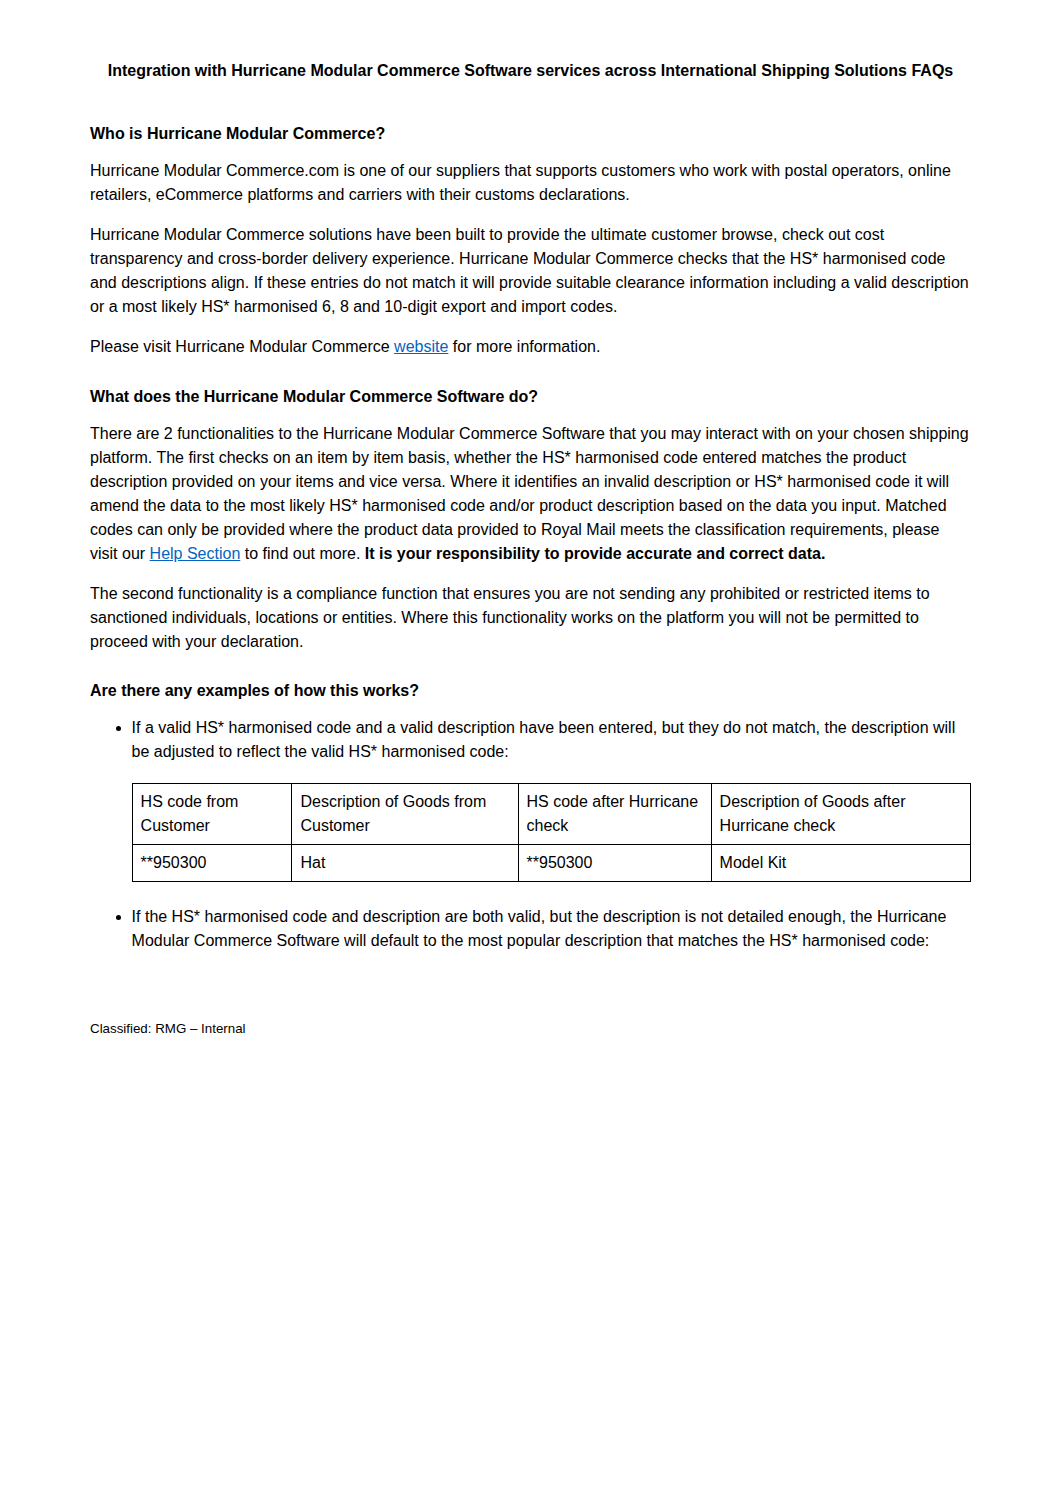Integration with Hurricane Modular Commerce Software services across International Shipping Solutions FAQs
Who is Hurricane Modular Commerce?
Hurricane Modular Commerce.com is one of our suppliers that supports customers who work with postal operators, online retailers, eCommerce platforms and carriers with their customs declarations.
Hurricane Modular Commerce solutions have been built to provide the ultimate customer browse, check out cost transparency and cross-border delivery experience. Hurricane Modular Commerce checks that the HS* harmonised code and descriptions align. If these entries do not match it will provide suitable clearance information including a valid description or a most likely HS* harmonised 6, 8 and 10-digit export and import codes.
Please visit Hurricane Modular Commerce website for more information.
What does the Hurricane Modular Commerce Software do?
There are 2 functionalities to the Hurricane Modular Commerce Software that you may interact with on your chosen shipping platform. The first checks on an item by item basis, whether the HS* harmonised code entered matches the product description provided on your items and vice versa. Where it identifies an invalid description or HS* harmonised code it will amend the data to the most likely HS* harmonised code and/or product description based on the data you input. Matched codes can only be provided where the product data provided to Royal Mail meets the classification requirements, please visit our Help Section to find out more. It is your responsibility to provide accurate and correct data.
The second functionality is a compliance function that ensures you are not sending any prohibited or restricted items to sanctioned individuals, locations or entities. Where this functionality works on the platform you will not be permitted to proceed with your declaration.
Are there any examples of how this works?
If a valid HS* harmonised code and a valid description have been entered, but they do not match, the description will be adjusted to reflect the valid HS* harmonised code:
| HS code from Customer | Description of Goods from Customer | HS code after Hurricane check | Description of Goods after Hurricane check |
| **950300 | Hat | **950300 | Model Kit |
If the HS* harmonised code and description are both valid, but the description is not detailed enough, the Hurricane Modular Commerce Software will default to the most popular description that matches the HS* harmonised code:
Classified: RMG – Internal